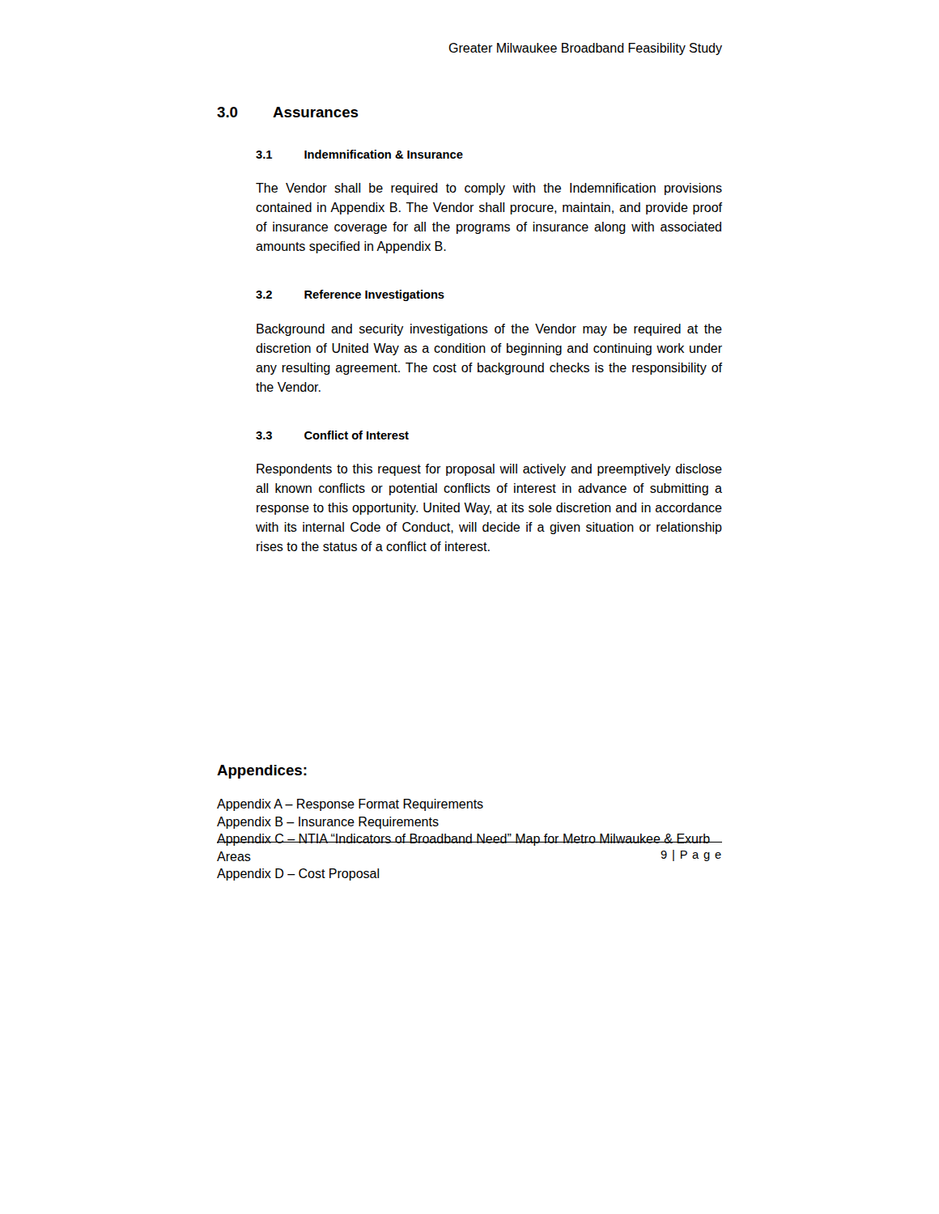Greater Milwaukee Broadband Feasibility Study
3.0 Assurances
3.1 Indemnification & Insurance
The Vendor shall be required to comply with the Indemnification provisions contained in Appendix B. The Vendor shall procure, maintain, and provide proof of insurance coverage for all the programs of insurance along with associated amounts specified in Appendix B.
3.2 Reference Investigations
Background and security investigations of the Vendor may be required at the discretion of United Way as a condition of beginning and continuing work under any resulting agreement. The cost of background checks is the responsibility of the Vendor.
3.3 Conflict of Interest
Respondents to this request for proposal will actively and preemptively disclose all known conflicts or potential conflicts of interest in advance of submitting a response to this opportunity. United Way, at its sole discretion and in accordance with its internal Code of Conduct, will decide if a given situation or relationship rises to the status of a conflict of interest.
Appendices:
Appendix A – Response Format Requirements
Appendix B – Insurance Requirements
Appendix C – NTIA “Indicators of Broadband Need” Map for Metro Milwaukee & Exurb Areas
Appendix D – Cost Proposal
9 | P a g e